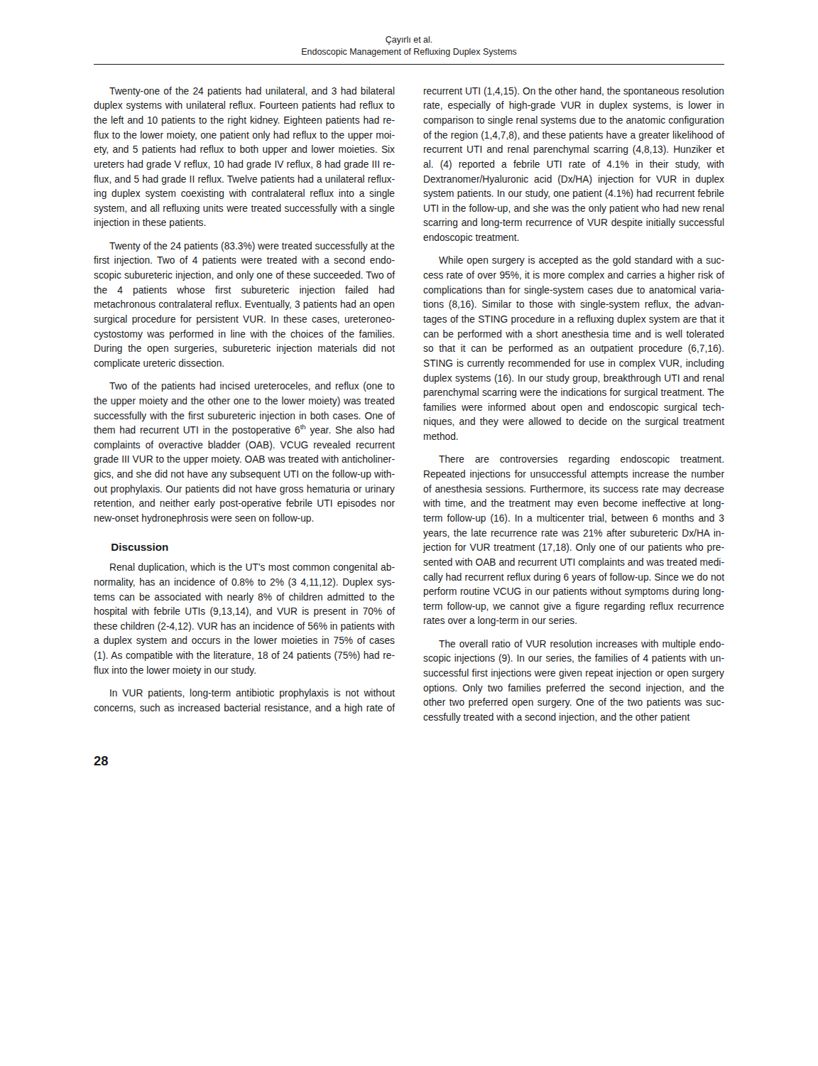Çayırlı et al.
Endoscopic Management of Refluxing Duplex Systems
Twenty-one of the 24 patients had unilateral, and 3 had bilateral duplex systems with unilateral reflux. Fourteen patients had reflux to the left and 10 patients to the right kidney. Eighteen patients had reflux to the lower moiety, one patient only had reflux to the upper moiety, and 5 patients had reflux to both upper and lower moieties. Six ureters had grade V reflux, 10 had grade IV reflux, 8 had grade III reflux, and 5 had grade II reflux. Twelve patients had a unilateral refluxing duplex system coexisting with contralateral reflux into a single system, and all refluxing units were treated successfully with a single injection in these patients.
Twenty of the 24 patients (83.3%) were treated successfully at the first injection. Two of 4 patients were treated with a second endoscopic subureteric injection, and only one of these succeeded. Two of the 4 patients whose first subureteric injection failed had metachronous contralateral reflux. Eventually, 3 patients had an open surgical procedure for persistent VUR. In these cases, ureteroneocystostomy was performed in line with the choices of the families. During the open surgeries, subureteric injection materials did not complicate ureteric dissection.
Two of the patients had incised ureteroceles, and reflux (one to the upper moiety and the other one to the lower moiety) was treated successfully with the first subureteric injection in both cases. One of them had recurrent UTI in the postoperative 6th year. She also had complaints of overactive bladder (OAB). VCUG revealed recurrent grade III VUR to the upper moiety. OAB was treated with anticholinergics, and she did not have any subsequent UTI on the follow-up without prophylaxis. Our patients did not have gross hematuria or urinary retention, and neither early post-operative febrile UTI episodes nor new-onset hydronephrosis were seen on follow-up.
Discussion
Renal duplication, which is the UT's most common congenital abnormality, has an incidence of 0.8% to 2% (3 4,11,12). Duplex systems can be associated with nearly 8% of children admitted to the hospital with febrile UTIs (9,13,14), and VUR is present in 70% of these children (2-4,12). VUR has an incidence of 56% in patients with a duplex system and occurs in the lower moieties in 75% of cases (1). As compatible with the literature, 18 of 24 patients (75%) had reflux into the lower moiety in our study.
In VUR patients, long-term antibiotic prophylaxis is not without concerns, such as increased bacterial resistance, and a high rate of recurrent UTI (1,4,15). On the other hand, the spontaneous resolution rate, especially of high-grade VUR in duplex systems, is lower in comparison to single renal systems due to the anatomic configuration of the region (1,4,7,8), and these patients have a greater likelihood of recurrent UTI and renal parenchymal scarring (4,8,13). Hunziker et al. (4) reported a febrile UTI rate of 4.1% in their study, with Dextranomer/Hyaluronic acid (Dx/HA) injection for VUR in duplex system patients. In our study, one patient (4.1%) had recurrent febrile UTI in the follow-up, and she was the only patient who had new renal scarring and long-term recurrence of VUR despite initially successful endoscopic treatment.
While open surgery is accepted as the gold standard with a success rate of over 95%, it is more complex and carries a higher risk of complications than for single-system cases due to anatomical variations (8,16). Similar to those with single-system reflux, the advantages of the STING procedure in a refluxing duplex system are that it can be performed with a short anesthesia time and is well tolerated so that it can be performed as an outpatient procedure (6,7,16). STING is currently recommended for use in complex VUR, including duplex systems (16). In our study group, breakthrough UTI and renal parenchymal scarring were the indications for surgical treatment. The families were informed about open and endoscopic surgical techniques, and they were allowed to decide on the surgical treatment method.
There are controversies regarding endoscopic treatment. Repeated injections for unsuccessful attempts increase the number of anesthesia sessions. Furthermore, its success rate may decrease with time, and the treatment may even become ineffective at long-term follow-up (16). In a multicenter trial, between 6 months and 3 years, the late recurrence rate was 21% after subureteric Dx/HA injection for VUR treatment (17,18). Only one of our patients who presented with OAB and recurrent UTI complaints and was treated medically had recurrent reflux during 6 years of follow-up. Since we do not perform routine VCUG in our patients without symptoms during long-term follow-up, we cannot give a figure regarding reflux recurrence rates over a long-term in our series.
The overall ratio of VUR resolution increases with multiple endoscopic injections (9). In our series, the families of 4 patients with unsuccessful first injections were given repeat injection or open surgery options. Only two families preferred the second injection, and the other two preferred open surgery. One of the two patients was successfully treated with a second injection, and the other patient
28